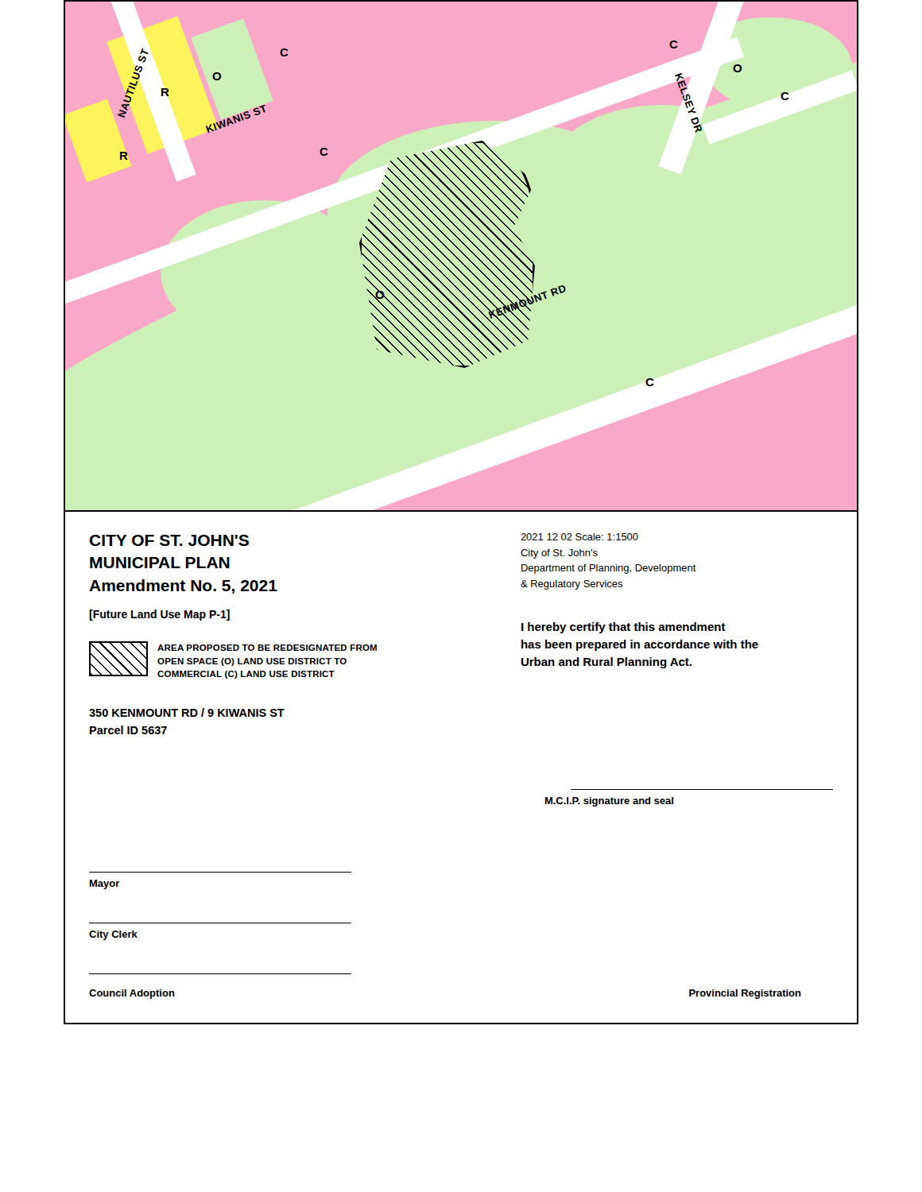C
O
R
R
C
O
C
C
O
C
NAUTILUS ST
KIWANIS ST
KENMOUNT RD
KELSEY DR
CITY OF ST. JOHN'S
MUNICIPAL PLAN
Amendment No. 5, 2021
[Future Land Use Map P-1]
AREA PROPOSED TO BE REDESIGNATED FROM
OPEN SPACE (O) LAND USE DISTRICT TO
COMMERCIAL (C) LAND USE DISTRICT
350 KENMOUNT RD / 9 KIWANIS ST
Parcel ID 5637
2021 12 02 Scale: 1:1500
City of St. John's
Department of Planning, Development
& Regulatory Services
I hereby certify that this amendment
has been prepared in accordance with the
Urban and Rural Planning Act.
M.C.I.P. signature and seal
Mayor
City Clerk
Council Adoption
Provincial Registration